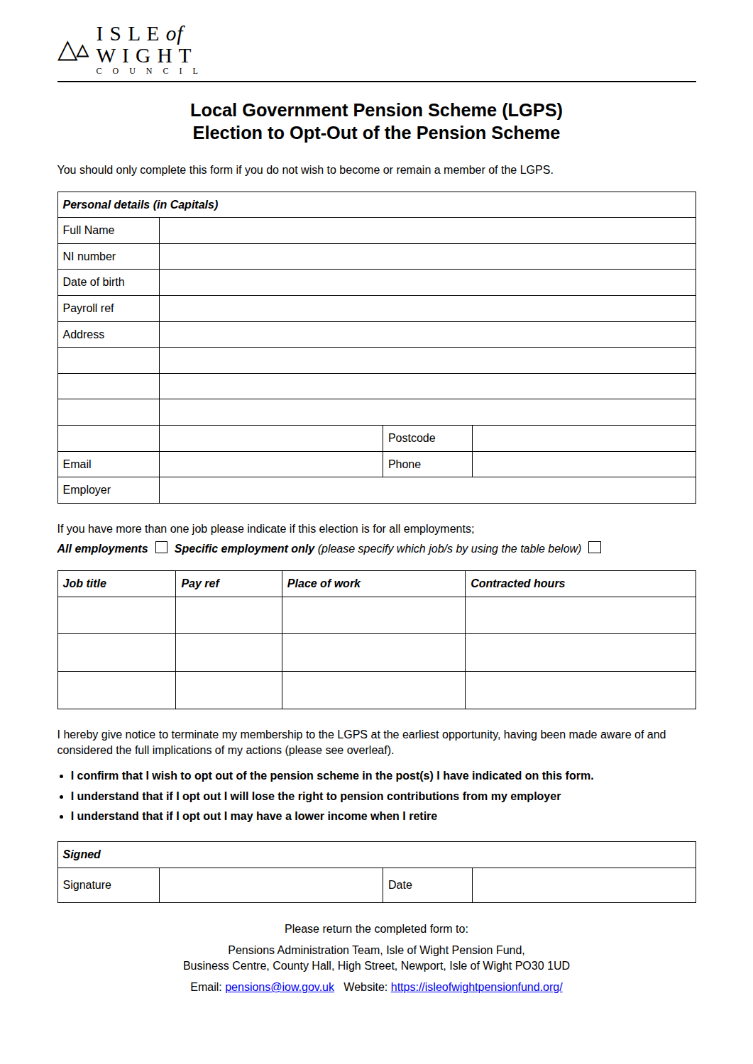△▵
I S L E of
W I G H T
C O U N C I L
Local Government Pension Scheme (LGPS)
Election to Opt-Out of the Pension Scheme
You should only complete this form if you do not wish to become or remain a member of the LGPS.
| Personal details (in Capitals) |
| --- |
| Full Name | |
| NI number | |
| Date of birth | |
| Payroll ref | |
| Address | |
| | | Postcode | |
| Email | | Phone | |
| Employer | |
If you have more than one job please indicate if this election is for all employments;
All employments Specific employment only (please specify which job/s by using the table below)
| Job title | Pay ref | Place of work | Contracted hours |
| --- | --- | --- | --- |
I hereby give notice to terminate my membership to the LGPS at the earliest opportunity, having been made aware of and considered the full implications of my actions (please see overleaf).
I confirm that I wish to opt out of the pension scheme in the post(s) I have indicated on this form.
I understand that if I opt out I will lose the right to pension contributions from my employer
I understand that if I opt out I may have a lower income when I retire
| Signed |
| --- |
| Signature | | Date | |
Please return the completed form to:
Pensions Administration Team, Isle of Wight Pension Fund,
Business Centre, County Hall, High Street, Newport, Isle of Wight PO30 1UD
Email: pensions@iow.gov.uk Website: https://isleofwightpensionfund.org/